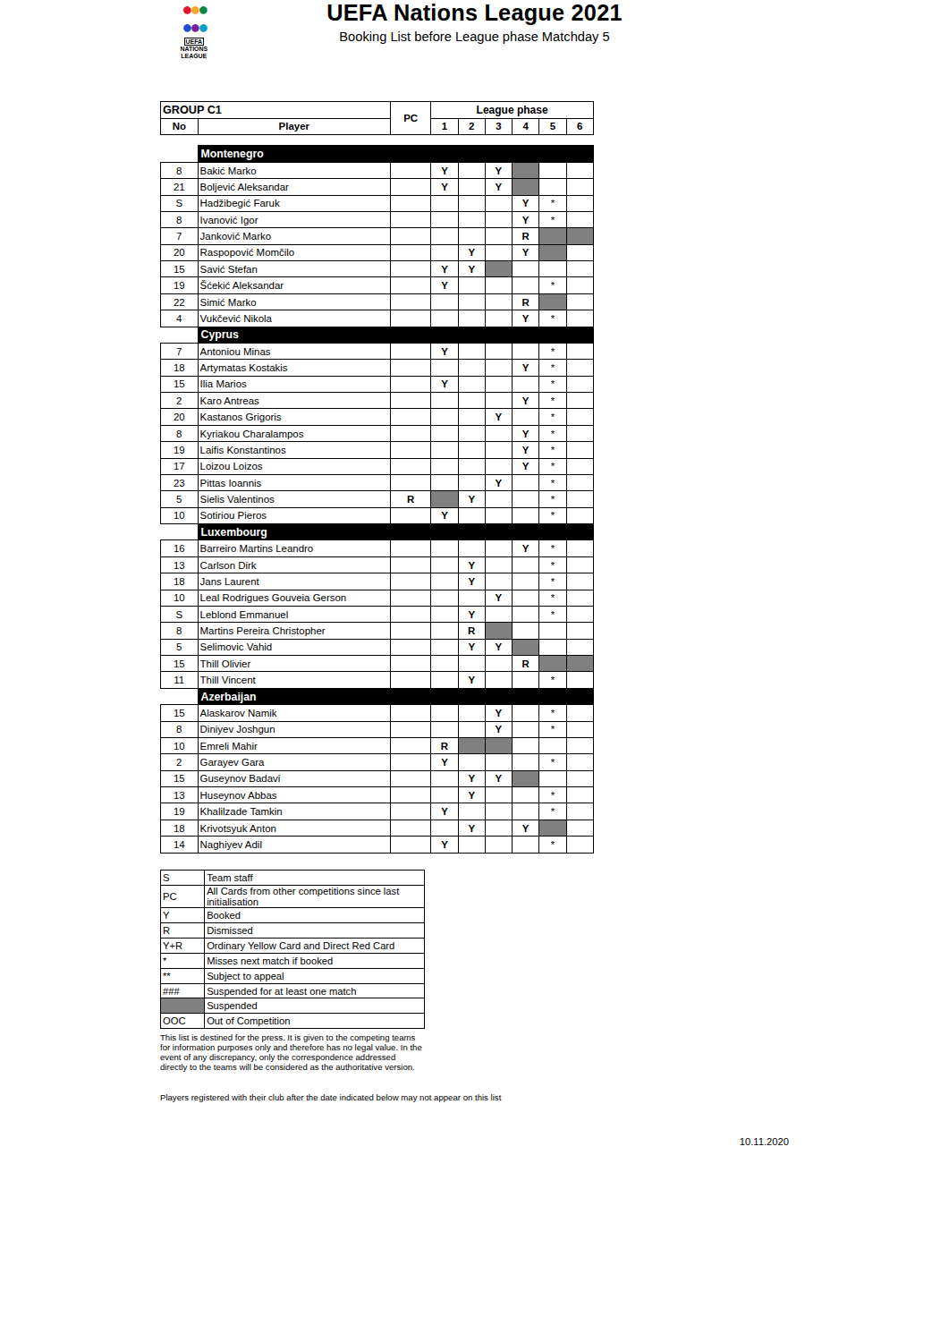●●●
●●● UEFA
NATIONS
LEAGUE
UEFA Nations League 2021
Booking List before League phase Matchday 5
| GROUP C1 | PC | League phase |
| --- | --- | --- |
| No | Player | 1 | 2 | 3 | 4 | 5 | 6 |
| | Montenegro | | | | | | |
| 8 | Bakić Marko | | Y | | Y | | | |
| 21 | Boljević Aleksandar | | Y | | Y | | | |
| S | Hadžibegić Faruk | | | | | Y | * | |
| 8 | Ivanović Igor | | | | | Y | * | |
| 7 | Janković Marko | | | | | R | | |
| 20 | Raspopović Momčilo | | | Y | | Y | | |
| 15 | Savić Stefan | | Y | Y | | | | |
| 19 | Šćekić Aleksandar | | Y | | | | * | |
| 22 | Simić Marko | | | | | R | | |
| 4 | Vukčević Nikola | | | | | Y | * | |
| | Cyprus | | | | | | |
| 7 | Antoniou Minas | | Y | | | | * | |
| 18 | Artymatas Kostakis | | | | | Y | * | |
| 15 | Ilia Marios | | Y | | | | * | |
| 2 | Karo Antreas | | | | | Y | * | |
| 20 | Kastanos Grigoris | | | | Y | | * | |
| 8 | Kyriakou Charalampos | | | | | Y | * | |
| 19 | Laifis Konstantinos | | | | | Y | * | |
| 17 | Loizou Loizos | | | | | Y | * | |
| 23 | Pittas Ioannis | | | | Y | | * | |
| 5 | Sielis Valentinos | R | | Y | | | * | |
| 10 | Sotiriou Pieros | | Y | | | | * | |
| | Luxembourg | | | | | | |
| 16 | Barreiro Martins Leandro | | | | | Y | * | |
| 13 | Carlson Dirk | | | Y | | | * | |
| 18 | Jans Laurent | | | Y | | | * | |
| 10 | Leal Rodrigues Gouveia Gerson | | | | Y | | * | |
| S | Leblond Emmanuel | | | Y | | | * | |
| 8 | Martins Pereira Christopher | | | R | | | | |
| 5 | Selimovic Vahid | | | Y | Y | | | |
| 15 | Thill Olivier | | | | | R | | |
| 11 | Thill Vincent | | | Y | | | * | |
| | Azerbaijan | | | | | | |
| 15 | Alaskarov Namik | | | | Y | | * | |
| 8 | Diniyev Joshgun | | | | Y | | * | |
| 10 | Emreli Mahir | | R | | | | | |
| 2 | Garayev Gara | | Y | | | | * | |
| 15 | Guseynov Badavi | | | Y | Y | | | |
| 13 | Huseynov Abbas | | | Y | | | * | |
| 19 | Khalilzade Tamkin | | Y | | | | * | |
| 18 | Krivotsyuk Anton | | | Y | | Y | | |
| 14 | Naghiyev Adil | | Y | | | | * | |
| S | Team staff |
| PC | All Cards from other competitions since last initialisation |
| Y | Booked |
| R | Dismissed |
| Y+R | Ordinary Yellow Card and Direct Red Card |
| * | Misses next match if booked |
| ** | Subject to appeal |
| ### | Suspended for at least one match |
| | Suspended |
| OOC | Out of Competition |
This list is destined for the press. It is given to the competing teams for information purposes only and therefore has no legal value. In the event of any discrepancy, only the correspondence addressed directly to the teams will be considered as the authoritative version.
Players registered with their club after the date indicated below may not appear on this list
10.11.2020